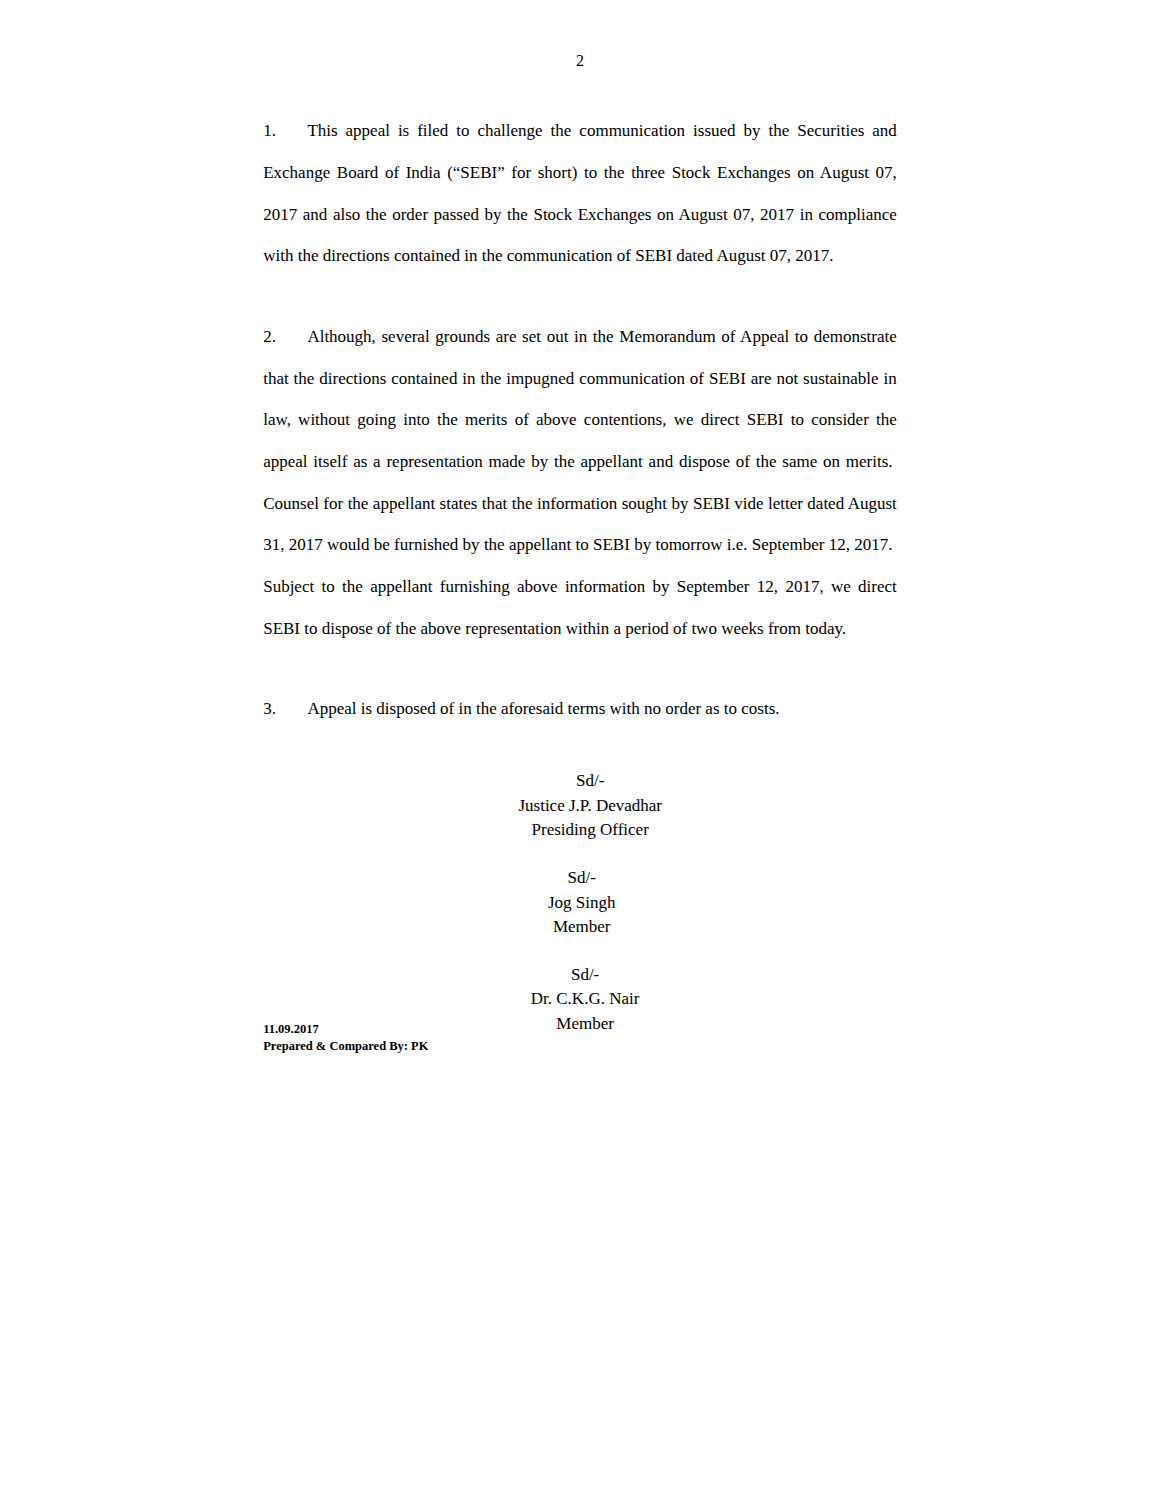2
1. This appeal is filed to challenge the communication issued by the Securities and Exchange Board of India (“SEBI” for short) to the three Stock Exchanges on August 07, 2017 and also the order passed by the Stock Exchanges on August 07, 2017 in compliance with the directions contained in the communication of SEBI dated August 07, 2017.
2. Although, several grounds are set out in the Memorandum of Appeal to demonstrate that the directions contained in the impugned communication of SEBI are not sustainable in law, without going into the merits of above contentions, we direct SEBI to consider the appeal itself as a representation made by the appellant and dispose of the same on merits. Counsel for the appellant states that the information sought by SEBI vide letter dated August 31, 2017 would be furnished by the appellant to SEBI by tomorrow i.e. September 12, 2017. Subject to the appellant furnishing above information by September 12, 2017, we direct SEBI to dispose of the above representation within a period of two weeks from today.
3. Appeal is disposed of in the aforesaid terms with no order as to costs.
Sd/-
Justice J.P. Devadhar
Presiding Officer
Sd/-
Jog Singh
Member
Sd/-
Dr. C.K.G. Nair
Member
11.09.2017
Prepared & Compared By: PK